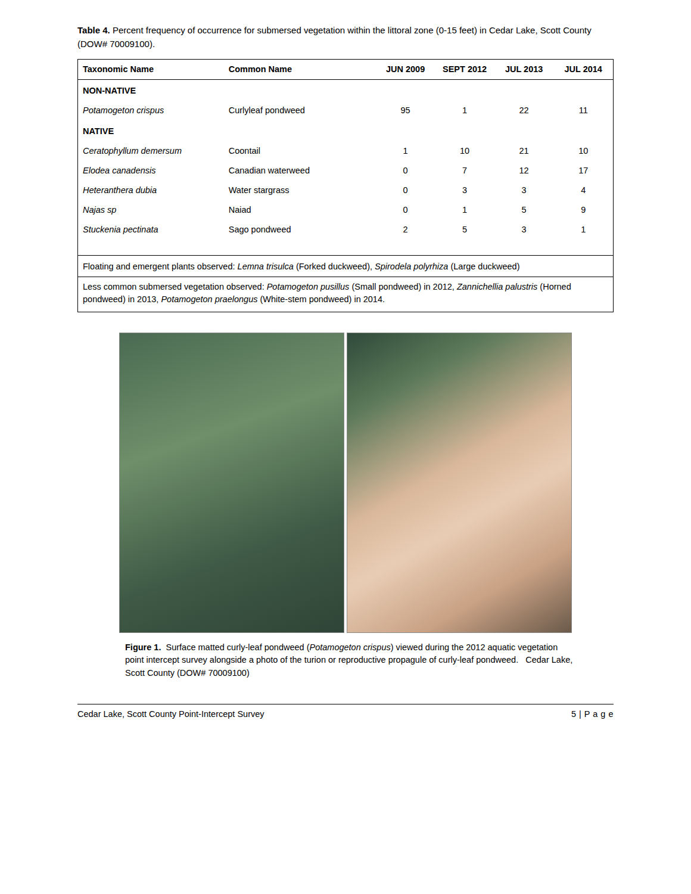Table 4. Percent frequency of occurrence for submersed vegetation within the littoral zone (0-15 feet) in Cedar Lake, Scott County (DOW# 70009100).
| Taxonomic Name | Common Name | JUN 2009 | SEPT 2012 | JUL 2013 | JUL 2014 |
| --- | --- | --- | --- | --- | --- |
| NON-NATIVE |
| Potamogeton crispus | Curlyleaf pondweed | 95 | 1 | 22 | 11 |
| NATIVE |
| Ceratophyllum demersum | Coontail | 1 | 10 | 21 | 10 |
| Elodea canadensis | Canadian waterweed | 0 | 7 | 12 | 17 |
| Heteranthera dubia | Water stargrass | 0 | 3 | 3 | 4 |
| Najas sp | Naiad | 0 | 1 | 5 | 9 |
| Stuckenia pectinata | Sago pondweed | 2 | 5 | 3 | 1 |
| Floating and emergent plants observed: Lemna trisulca (Forked duckweed), Spirodela polyrhiza (Large duckweed) Less common submersed vegetation observed: Potamogeton pusillus (Small pondweed) in 2012, Zannichellia palustris (Horned pondweed) in 2013, Potamogeton praelongus (White-stem pondweed) in 2014. |
Figure 1. Surface matted curly-leaf pondweed (Potamogeton crispus) viewed during the 2012 aquatic vegetation point intercept survey alongside a photo of the turion or reproductive propagule of curly-leaf pondweed. Cedar Lake, Scott County (DOW# 70009100)
Cedar Lake, Scott County Point-Intercept Survey
5 | P a g e